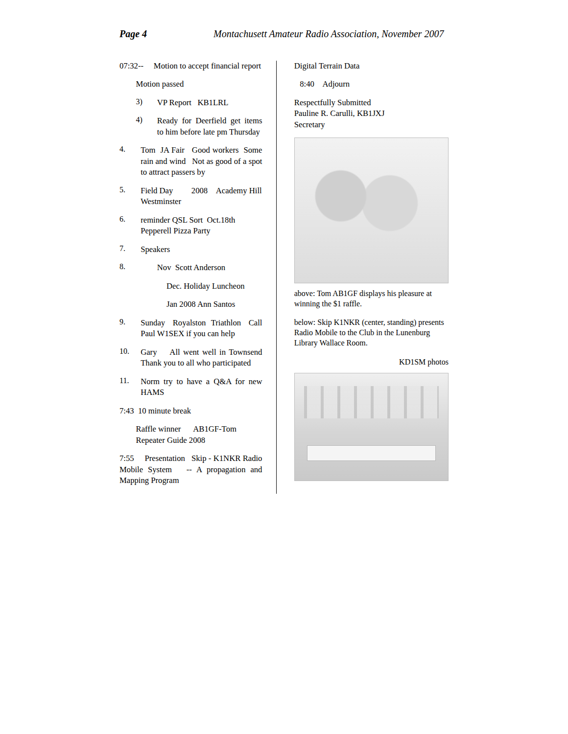Page 4
Montachusett Amateur Radio Association, November 2007
07:32-- Motion to accept financial report
Motion passed
3)
VP Report KB1LRL
4)
Ready for Deerfield get items to him before late pm Thursday
4.
Tom JA Fair Good workers Some rain and wind Not as good of a spot to attract passers by
5.
Field Day 2008 Academy Hill Westminster
6.
reminder QSL Sort Oct.18th Pepperell Pizza Party
7.
Speakers
8.
Nov Scott Anderson
Dec. Holiday Luncheon
Jan 2008 Ann Santos
9.
Sunday Royalston Triathlon Call Paul W1SEX if you can help
10.
Gary All went well in Townsend Thank you to all who participated
11.
Norm try to have a Q&A for new HAMS
7:43 10 minute break
Raffle winner AB1GF-Tom Repeater Guide 2008
7:55 Presentation Skip - K1NKR Radio Mobile System -- A propagation and Mapping Program
Digital Terrain Data
8:40 Adjourn
Respectfully Submitted
Pauline R. Carulli, KB1JXJ
Secretary
above: Tom AB1GF displays his pleasure at winning the $1 raffle.
below: Skip K1NKR (center, standing) presents Radio Mobile to the Club in the Lunenburg Library Wallace Room.
KD1SM photos